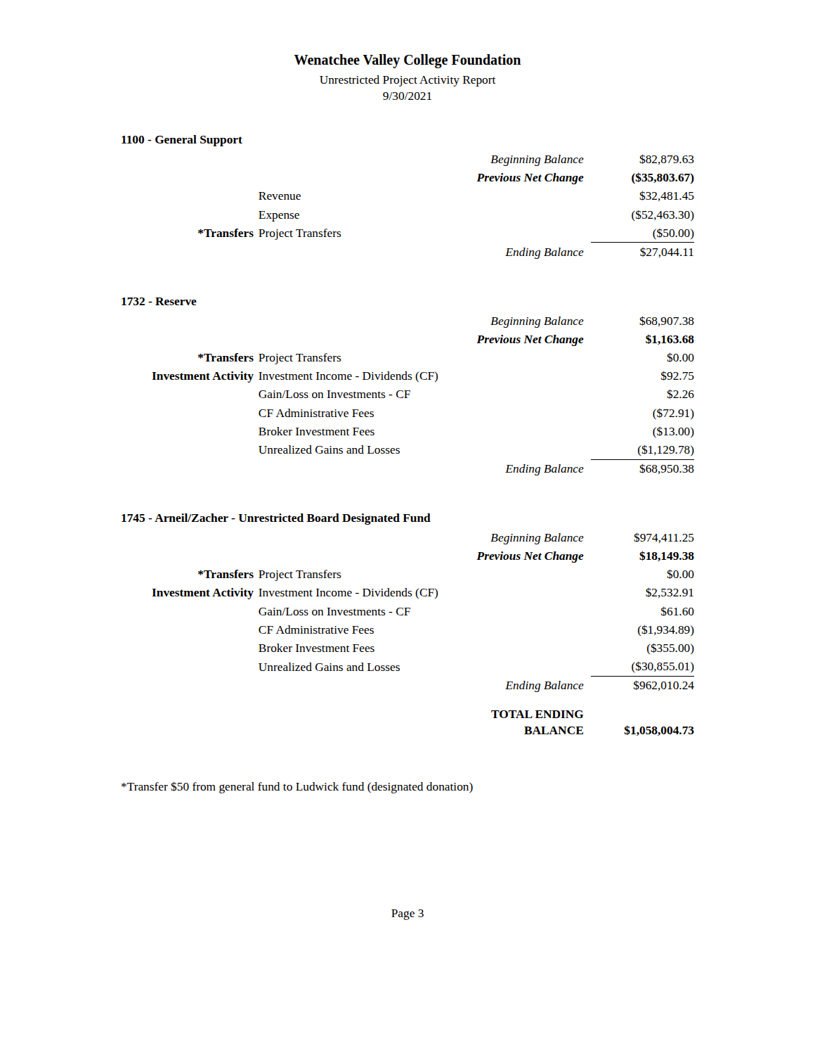Wenatchee Valley College Foundation
Unrestricted Project Activity Report
9/30/2021
1100 - General Support
| | | Beginning Balance | $82,879.63 |
| | | Previous Net Change | ($35,803.67) |
| | Revenue | | $32,481.45 |
| | Expense | | ($52,463.30) |
| *Transfers | Project Transfers | | ($50.00) |
| | | Ending Balance | $27,044.11 |
1732 - Reserve
| | | Beginning Balance | $68,907.38 |
| | | Previous Net Change | $1,163.68 |
| *Transfers | Project Transfers | | $0.00 |
| Investment Activity | Investment Income - Dividends (CF) | | $92.75 |
| | Gain/Loss on Investments - CF | | $2.26 |
| | CF Administrative Fees | | ($72.91) |
| | Broker Investment Fees | | ($13.00) |
| | Unrealized Gains and Losses | | ($1,129.78) |
| | | Ending Balance | $68,950.38 |
1745 - Arneil/Zacher - Unrestricted Board Designated Fund
| | | Beginning Balance | $974,411.25 |
| | | Previous Net Change | $18,149.38 |
| *Transfers | Project Transfers | | $0.00 |
| Investment Activity | Investment Income - Dividends (CF) | | $2,532.91 |
| | Gain/Loss on Investments - CF | | $61.60 |
| | CF Administrative Fees | | ($1,934.89) |
| | Broker Investment Fees | | ($355.00) |
| | Unrealized Gains and Losses | | ($30,855.01) |
| | | Ending Balance | $962,010.24 |
| | | TOTAL ENDING BALANCE | $1,058,004.73 |
*Transfer $50 from general fund to Ludwick fund (designated donation)
Page 3